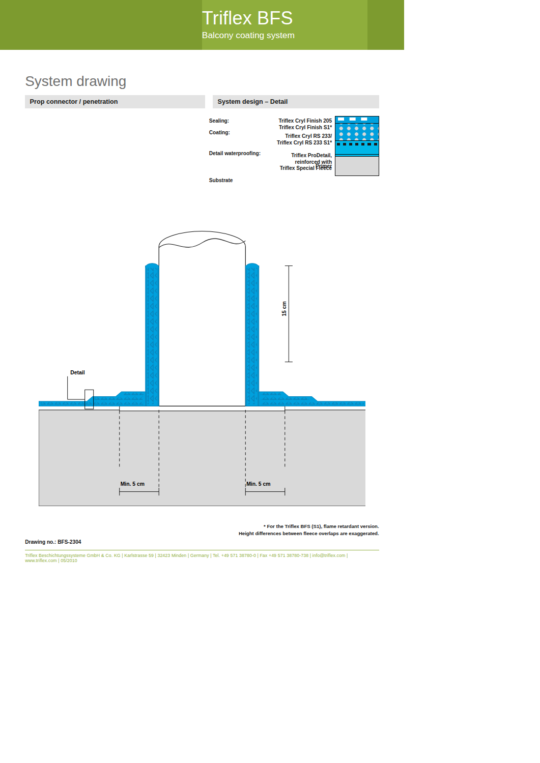Triflex BFS
Balcony coating system
System drawing
Prop connector / penetration
System design – Detail
Sealing:
Coating:
Detail waterproofing:
Substrate
Triflex Cryl Finish 205
Triflex Cryl Finish S1*
Triflex Cryl RS 233/
Triflex Cryl RS 233 S1*
Triflex ProDetail,
reinforced with
Triflex Special Fleece
Primer
Detail 15 cm Min. 5 cm Min. 5 cm
* For the Triflex BFS (S1), flame retardant version.
Height differences between fleece overlaps are exaggerated.
Drawing no.: BFS-2304
Triflex Beschichtungssysteme GmbH & Co. KG | Karlstrasse 59 | 32423 Minden | Germany | Tel. +49 571 38780-0 | Fax +49 571 38780-738 | info@triflex.com | www.triflex.com | 05/2010